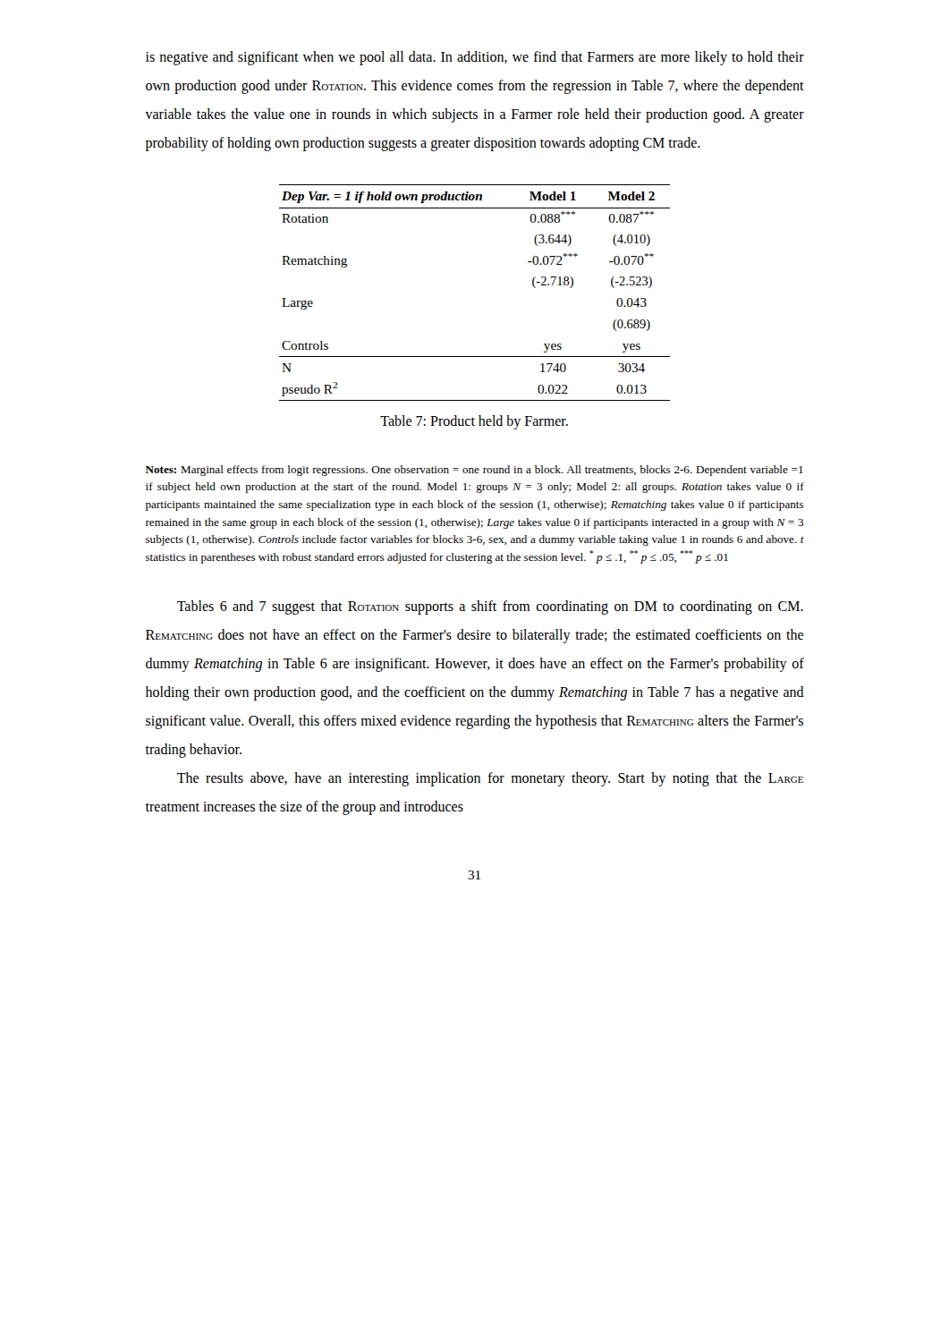is negative and significant when we pool all data. In addition, we find that Farmers are more likely to hold their own production good under Rotation. This evidence comes from the regression in Table 7, where the dependent variable takes the value one in rounds in which subjects in a Farmer role held their production good. A greater probability of holding own production suggests a greater disposition towards adopting CM trade.
| Dep Var. = 1 if hold own production | Model 1 | Model 2 |
| --- | --- | --- |
| Rotation | 0.088 *** | 0.087 *** |
| | (3.644) | (4.010) |
| Rematching | -0.072 *** | -0.070 ** |
| | (-2.718) | (-2.523) |
| Large | | 0.043 |
| | | (0.689) |
| Controls | yes | yes |
| N | 1740 | 3034 |
| pseudo R 2 | 0.022 | 0.013 |
Table 7: Product held by Farmer.
Notes: Marginal effects from logit regressions. One observation = one round in a block. All treatments, blocks 2-6. Dependent variable =1 if subject held own production at the start of the round. Model 1: groups N = 3 only; Model 2: all groups. Rotation takes value 0 if participants maintained the same specialization type in each block of the session (1, otherwise); Rematching takes value 0 if participants remained in the same group in each block of the session (1, otherwise); Large takes value 0 if participants interacted in a group with N = 3 subjects (1, otherwise). Controls include factor variables for blocks 3-6, sex, and a dummy variable taking value 1 in rounds 6 and above. t statistics in parentheses with robust standard errors adjusted for clustering at the session level. * p ≤ .1, ** p ≤ .05, *** p ≤ .01
Tables 6 and 7 suggest that Rotation supports a shift from coordinating on DM to coordinating on CM. Rematching does not have an effect on the Farmer's desire to bilaterally trade; the estimated coefficients on the dummy Rematching in Table 6 are insignificant. However, it does have an effect on the Farmer's probability of holding their own production good, and the coefficient on the dummy Rematching in Table 7 has a negative and significant value. Overall, this offers mixed evidence regarding the hypothesis that Rematching alters the Farmer's trading behavior.
The results above, have an interesting implication for monetary theory. Start by noting that the Large treatment increases the size of the group and introduces
31